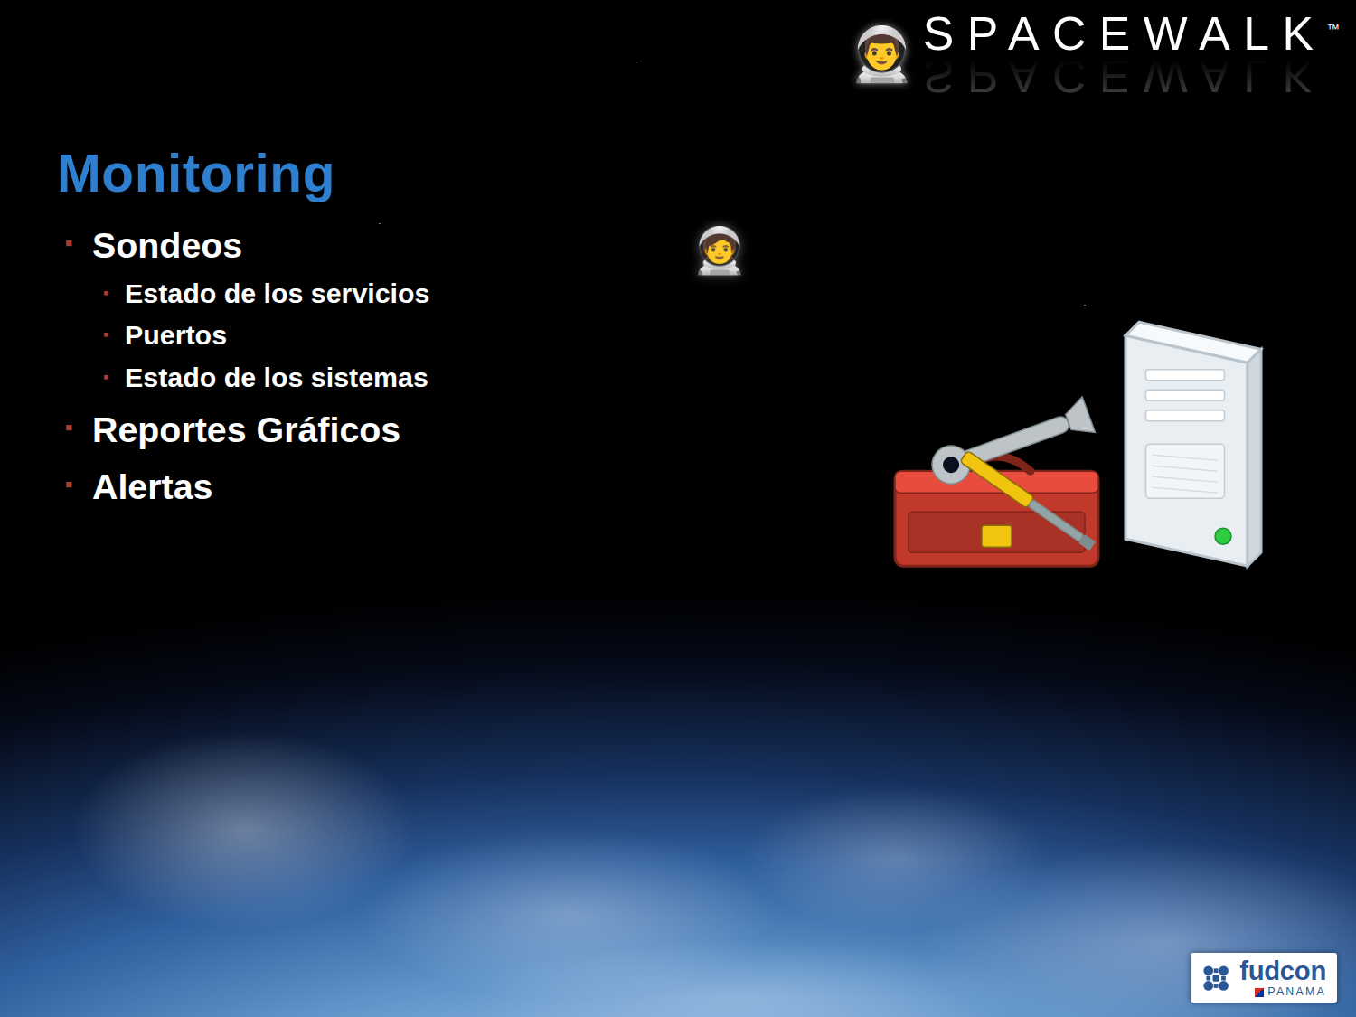👨‍🚀 SPACEWALK™ SPACEWALK
🧑‍🚀
Monitoring
Sondeos
Estado de los servicios
Puertos
Estado de los sistemas
Reportes Gráficos
Alertas
fudcon PANAMA